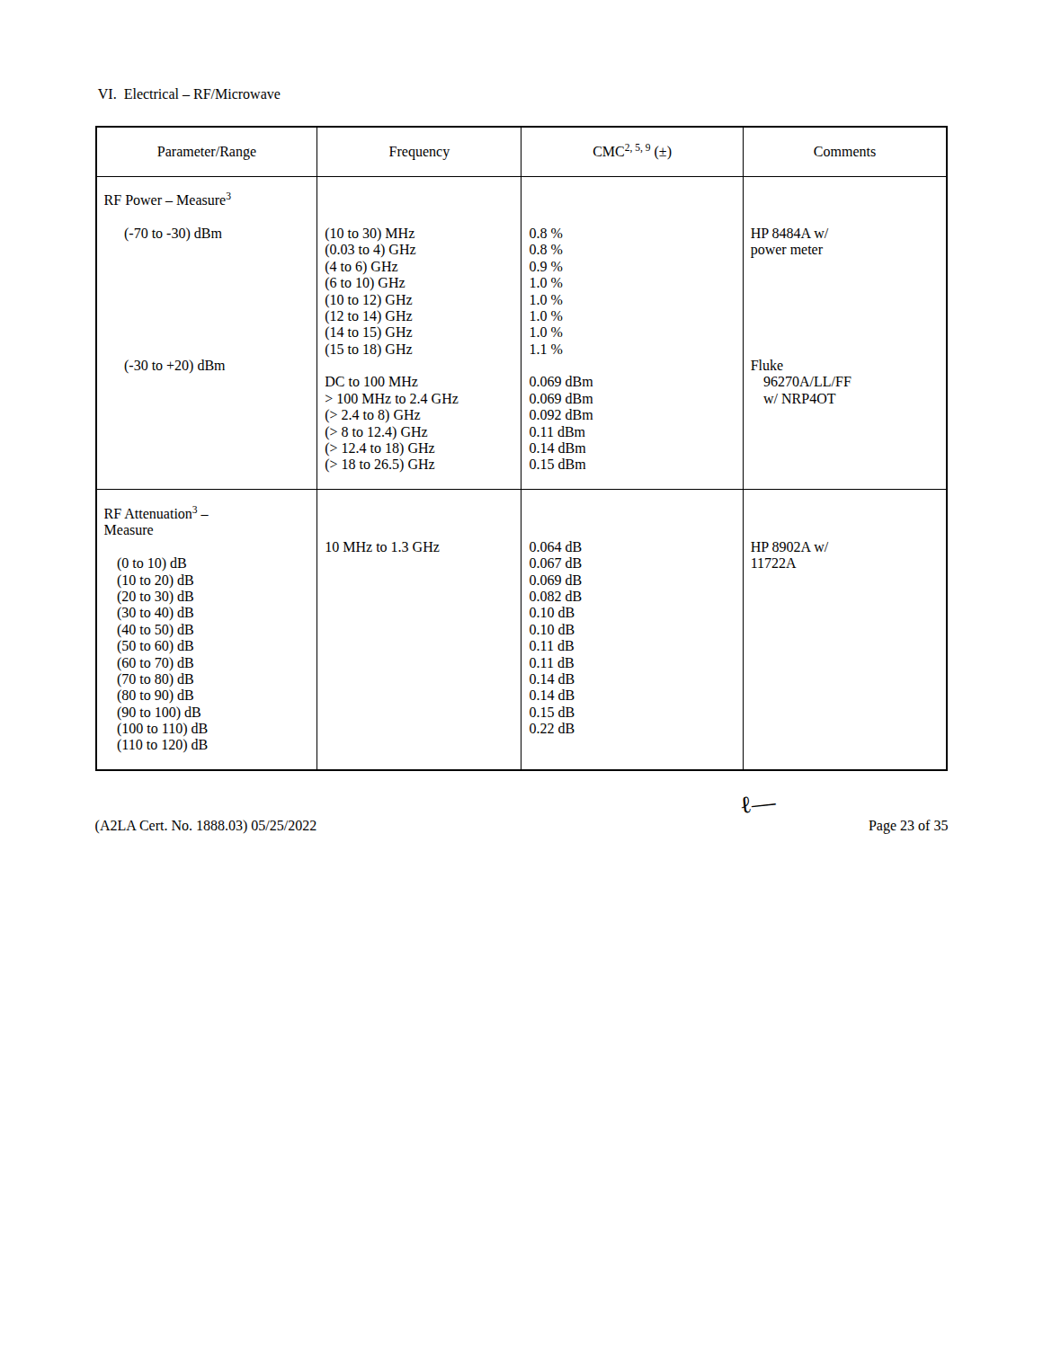VI. Electrical – RF/Microwave
| Parameter/Range | Frequency | CMC 2, 5, 9 (±) | Comments |
| --- | --- | --- | --- |
| RF Power – Measure 3 (-70 to -30) dBm (-30 to +20) dBm | (10 to 30) MHz (0.03 to 4) GHz (4 to 6) GHz (6 to 10) GHz (10 to 12) GHz (12 to 14) GHz (14 to 15) GHz (15 to 18) GHz DC to 100 MHz > 100 MHz to 2.4 GHz (> 2.4 to 8) GHz (> 8 to 12.4) GHz (> 12.4 to 18) GHz (> 18 to 26.5) GHz | 0.8 % 0.8 % 0.9 % 1.0 % 1.0 % 1.0 % 1.0 % 1.1 % 0.069 dBm 0.069 dBm 0.092 dBm 0.11 dBm 0.14 dBm 0.15 dBm | HP 8484A w/ power meter Fluke 96270A/LL/FF w/ NRP4OT |
| RF Attenuation 3 – Measure (0 to 10) dB (10 to 20) dB (20 to 30) dB (30 to 40) dB (40 to 50) dB (50 to 60) dB (60 to 70) dB (70 to 80) dB (80 to 90) dB (90 to 100) dB (100 to 110) dB (110 to 120) dB | 10 MHz to 1.3 GHz | 0.064 dB 0.067 dB 0.069 dB 0.082 dB 0.10 dB 0.10 dB 0.11 dB 0.11 dB 0.14 dB 0.14 dB 0.15 dB 0.22 dB | HP 8902A w/ 11722A |
(A2LA Cert. No. 1888.03) 05/25/2022 ℓ— Page 23 of 35